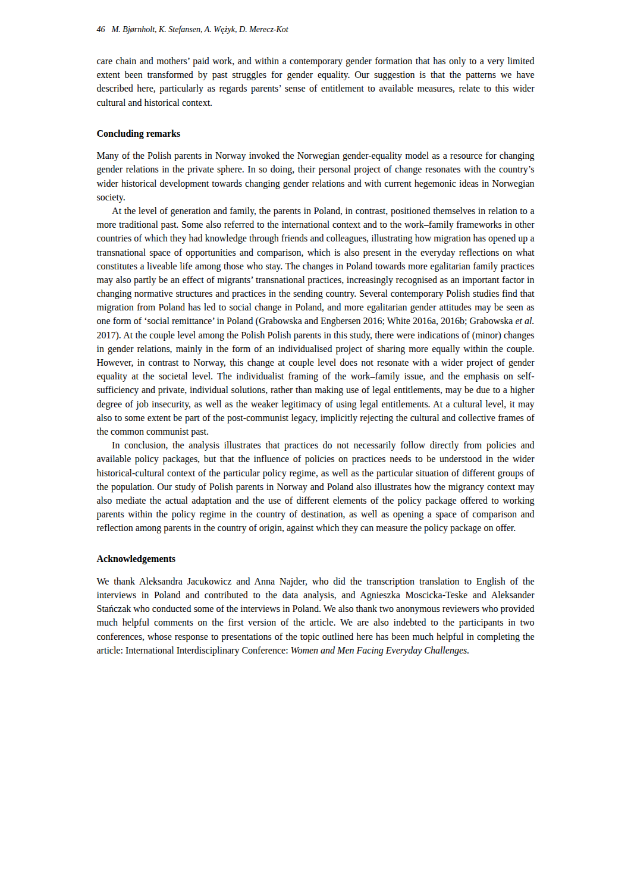46 M. Bjørnholt, K. Stefansen, A. Wężyk, D. Merecz-Kot
care chain and mothers’ paid work, and within a contemporary gender formation that has only to a very limited extent been transformed by past struggles for gender equality. Our suggestion is that the patterns we have described here, particularly as regards parents’ sense of entitlement to available measures, relate to this wider cultural and historical context.
Concluding remarks
Many of the Polish parents in Norway invoked the Norwegian gender-equality model as a resource for changing gender relations in the private sphere. In so doing, their personal project of change resonates with the country’s wider historical development towards changing gender relations and with current hegemonic ideas in Norwegian society.
At the level of generation and family, the parents in Poland, in contrast, positioned themselves in relation to a more traditional past. Some also referred to the international context and to the work–family frameworks in other countries of which they had knowledge through friends and colleagues, illustrating how migration has opened up a transnational space of opportunities and comparison, which is also present in the everyday reflections on what constitutes a liveable life among those who stay. The changes in Poland towards more egalitarian family practices may also partly be an effect of migrants’ transnational practices, increasingly recognised as an important factor in changing normative structures and practices in the sending country. Several contemporary Polish studies find that migration from Poland has led to social change in Poland, and more egalitarian gender attitudes may be seen as one form of ‘social remittance’ in Poland (Grabowska and Engbersen 2016; White 2016a, 2016b; Grabowska et al. 2017). At the couple level among the Polish Polish parents in this study, there were indications of (minor) changes in gender relations, mainly in the form of an individualised project of sharing more equally within the couple. However, in contrast to Norway, this change at couple level does not resonate with a wider project of gender equality at the societal level. The individualist framing of the work–family issue, and the emphasis on self-sufficiency and private, individual solutions, rather than making use of legal entitlements, may be due to a higher degree of job insecurity, as well as the weaker legitimacy of using legal entitlements. At a cultural level, it may also to some extent be part of the post-communist legacy, implicitly rejecting the cultural and collective frames of the common communist past.
In conclusion, the analysis illustrates that practices do not necessarily follow directly from policies and available policy packages, but that the influence of policies on practices needs to be understood in the wider historical-cultural context of the particular policy regime, as well as the particular situation of different groups of the population. Our study of Polish parents in Norway and Poland also illustrates how the migrancy context may also mediate the actual adaptation and the use of different elements of the policy package offered to working parents within the policy regime in the country of destination, as well as opening a space of comparison and reflection among parents in the country of origin, against which they can measure the policy package on offer.
Acknowledgements
We thank Aleksandra Jacukowicz and Anna Najder, who did the transcription translation to English of the interviews in Poland and contributed to the data analysis, and Agnieszka Moscicka-Teske and Aleksander Stańczak who conducted some of the interviews in Poland. We also thank two anonymous reviewers who provided much helpful comments on the first version of the article. We are also indebted to the participants in two conferences, whose response to presentations of the topic outlined here has been much helpful in completing the article: International Interdisciplinary Conference: Women and Men Facing Everyday Challenges.